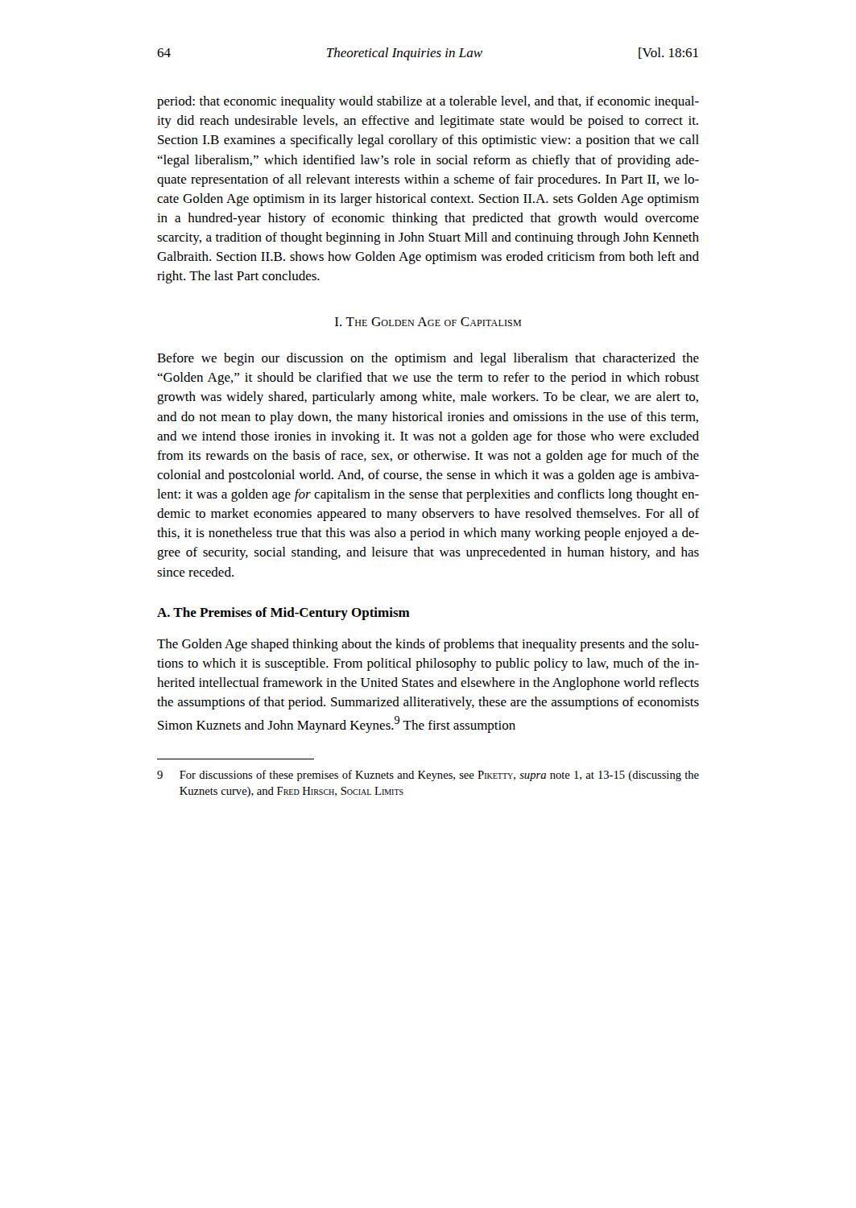64 Theoretical Inquiries in Law [Vol. 18:61
period: that economic inequality would stabilize at a tolerable level, and that, if economic inequality did reach undesirable levels, an effective and legitimate state would be poised to correct it. Section I.B examines a specifically legal corollary of this optimistic view: a position that we call “legal liberalism,” which identified law’s role in social reform as chiefly that of providing adequate representation of all relevant interests within a scheme of fair procedures. In Part II, we locate Golden Age optimism in its larger historical context. Section II.A. sets Golden Age optimism in a hundred-year history of economic thinking that predicted that growth would overcome scarcity, a tradition of thought beginning in John Stuart Mill and continuing through John Kenneth Galbraith. Section II.B. shows how Golden Age optimism was eroded criticism from both left and right. The last Part concludes.
I. The Golden Age of Capitalism
Before we begin our discussion on the optimism and legal liberalism that characterized the “Golden Age,” it should be clarified that we use the term to refer to the period in which robust growth was widely shared, particularly among white, male workers. To be clear, we are alert to, and do not mean to play down, the many historical ironies and omissions in the use of this term, and we intend those ironies in invoking it. It was not a golden age for those who were excluded from its rewards on the basis of race, sex, or otherwise. It was not a golden age for much of the colonial and postcolonial world. And, of course, the sense in which it was a golden age is ambivalent: it was a golden age for capitalism in the sense that perplexities and conflicts long thought endemic to market economies appeared to many observers to have resolved themselves. For all of this, it is nonetheless true that this was also a period in which many working people enjoyed a degree of security, social standing, and leisure that was unprecedented in human history, and has since receded.
A. The Premises of Mid-Century Optimism
The Golden Age shaped thinking about the kinds of problems that inequality presents and the solutions to which it is susceptible. From political philosophy to public policy to law, much of the inherited intellectual framework in the United States and elsewhere in the Anglophone world reflects the assumptions of that period. Summarized alliteratively, these are the assumptions of economists Simon Kuznets and John Maynard Keynes.9 The first assumption
9 For discussions of these premises of Kuznets and Keynes, see Piketty, supra note 1, at 13-15 (discussing the Kuznets curve), and Fred Hirsch, Social Limits